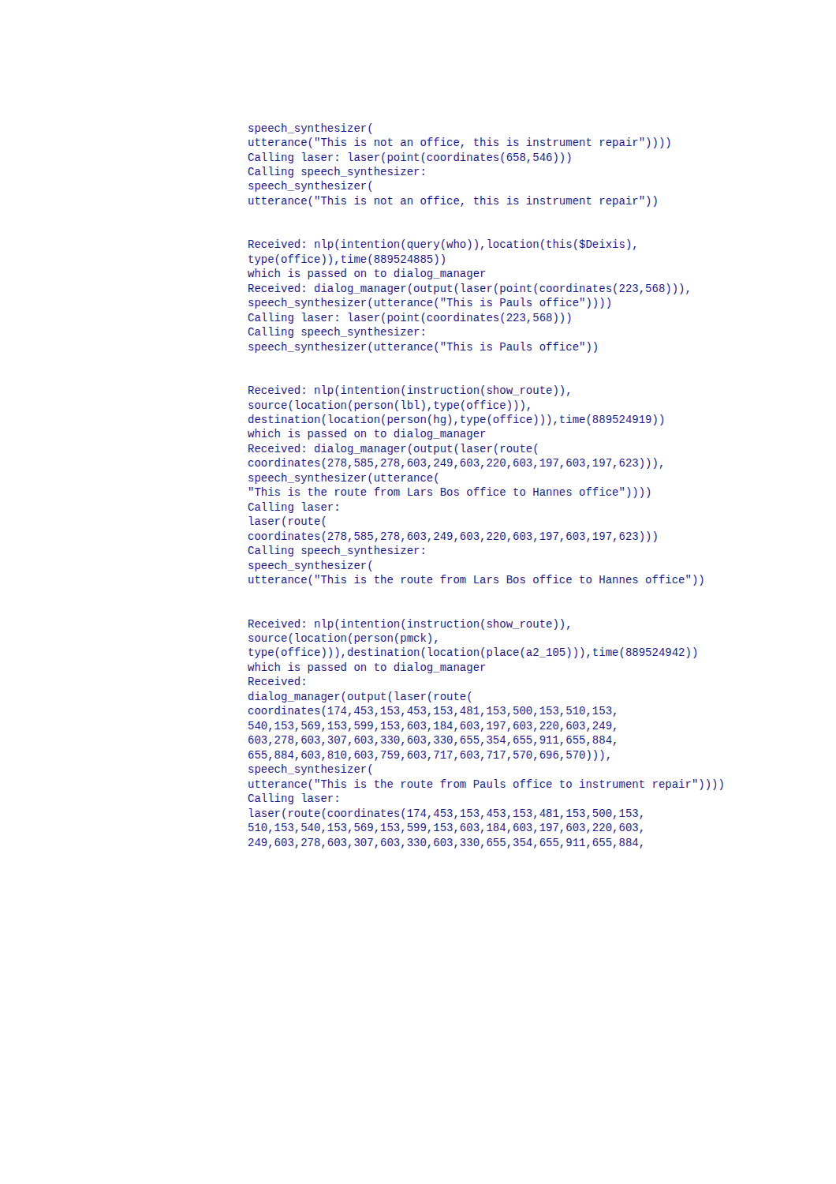speech_synthesizer(
utterance("This is not an office, this is instrument repair"))))
Calling laser: laser(point(coordinates(658,546)))
Calling speech_synthesizer:
speech_synthesizer(
utterance("This is not an office, this is instrument repair"))


Received: nlp(intention(query(who)),location(this($Deixis),
type(office)),time(889524885))
which is passed on to dialog_manager
Received: dialog_manager(output(laser(point(coordinates(223,568))),
speech_synthesizer(utterance("This is Pauls office"))))
Calling laser: laser(point(coordinates(223,568)))
Calling speech_synthesizer:
speech_synthesizer(utterance("This is Pauls office"))


Received: nlp(intention(instruction(show_route)),
source(location(person(lbl),type(office))),
destination(location(person(hg),type(office))),time(889524919))
which is passed on to dialog_manager
Received: dialog_manager(output(laser(route(
coordinates(278,585,278,603,249,603,220,603,197,603,197,623))),
speech_synthesizer(utterance(
"This is the route from Lars Bos office to Hannes office"))))
Calling laser:
laser(route(
coordinates(278,585,278,603,249,603,220,603,197,603,197,623)))
Calling speech_synthesizer:
speech_synthesizer(
utterance("This is the route from Lars Bos office to Hannes office"))


Received: nlp(intention(instruction(show_route)),
source(location(person(pmck),
type(office))),destination(location(place(a2_105))),time(889524942))
which is passed on to dialog_manager
Received:
dialog_manager(output(laser(route(
coordinates(174,453,153,453,153,481,153,500,153,510,153,
540,153,569,153,599,153,603,184,603,197,603,220,603,249,
603,278,603,307,603,330,603,330,655,354,655,911,655,884,
655,884,603,810,603,759,603,717,603,717,570,696,570))),
speech_synthesizer(
utterance("This is the route from Pauls office to instrument repair"))))
Calling laser:
laser(route(coordinates(174,453,153,453,153,481,153,500,153,
510,153,540,153,569,153,599,153,603,184,603,197,603,220,603,
249,603,278,603,307,603,330,603,330,655,354,655,911,655,884,